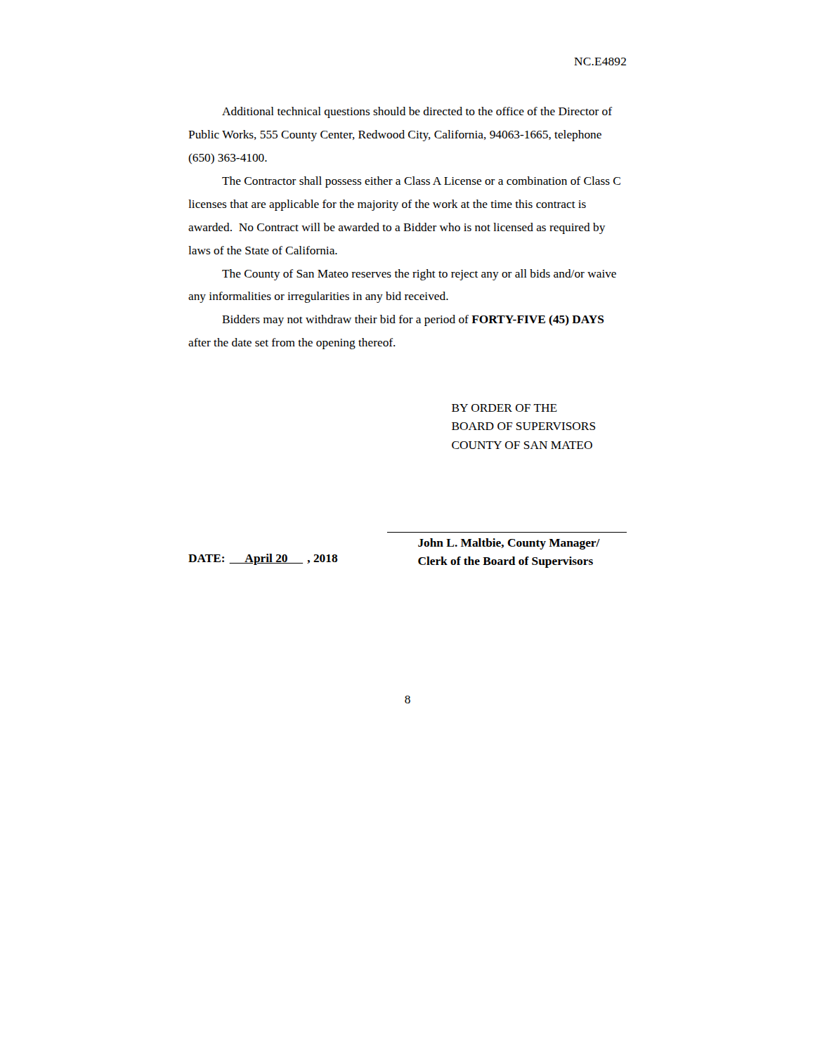NC.E4892
Additional technical questions should be directed to the office of the Director of Public Works, 555 County Center, Redwood City, California, 94063-1665, telephone (650) 363-4100.
The Contractor shall possess either a Class A License or a combination of Class C licenses that are applicable for the majority of the work at the time this contract is awarded. No Contract will be awarded to a Bidder who is not licensed as required by laws of the State of California.
The County of San Mateo reserves the right to reject any or all bids and/or waive any informalities or irregularities in any bid received.
Bidders may not withdraw their bid for a period of FORTY-FIVE (45) DAYS after the date set from the opening thereof.
BY ORDER OF THE
BOARD OF SUPERVISORS
COUNTY OF SAN MATEO
DATE: April 20 , 2018
John L. Maltbie, County Manager/
Clerk of the Board of Supervisors
8